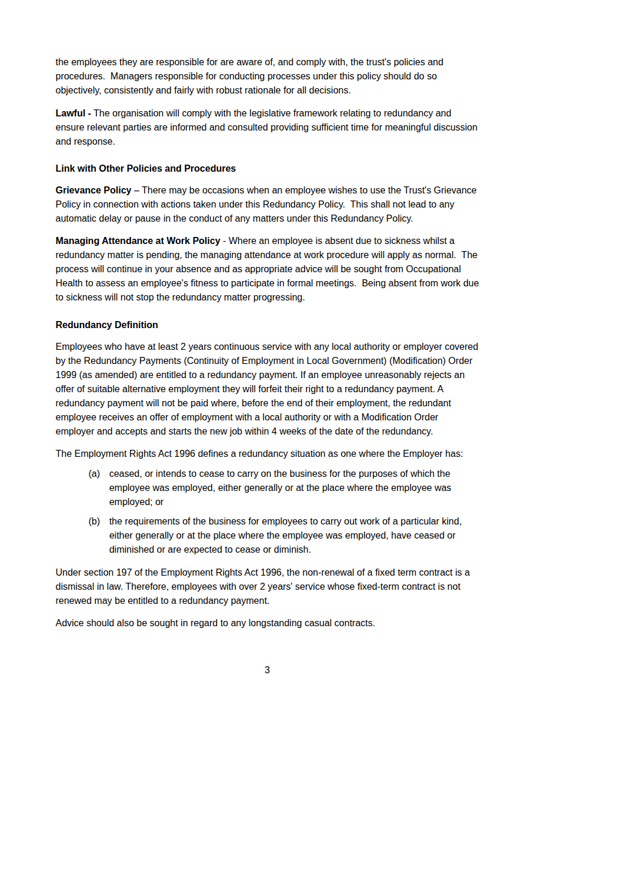the employees they are responsible for are aware of, and comply with, the trust's policies and procedures. Managers responsible for conducting processes under this policy should do so objectively, consistently and fairly with robust rationale for all decisions.
Lawful - The organisation will comply with the legislative framework relating to redundancy and ensure relevant parties are informed and consulted providing sufficient time for meaningful discussion and response.
Link with Other Policies and Procedures
Grievance Policy – There may be occasions when an employee wishes to use the Trust's Grievance Policy in connection with actions taken under this Redundancy Policy. This shall not lead to any automatic delay or pause in the conduct of any matters under this Redundancy Policy.
Managing Attendance at Work Policy - Where an employee is absent due to sickness whilst a redundancy matter is pending, the managing attendance at work procedure will apply as normal. The process will continue in your absence and as appropriate advice will be sought from Occupational Health to assess an employee's fitness to participate in formal meetings. Being absent from work due to sickness will not stop the redundancy matter progressing.
Redundancy Definition
Employees who have at least 2 years continuous service with any local authority or employer covered by the Redundancy Payments (Continuity of Employment in Local Government) (Modification) Order 1999 (as amended) are entitled to a redundancy payment. If an employee unreasonably rejects an offer of suitable alternative employment they will forfeit their right to a redundancy payment. A redundancy payment will not be paid where, before the end of their employment, the redundant employee receives an offer of employment with a local authority or with a Modification Order employer and accepts and starts the new job within 4 weeks of the date of the redundancy.
The Employment Rights Act 1996 defines a redundancy situation as one where the Employer has:
(a) ceased, or intends to cease to carry on the business for the purposes of which the employee was employed, either generally or at the place where the employee was employed; or
(b) the requirements of the business for employees to carry out work of a particular kind, either generally or at the place where the employee was employed, have ceased or diminished or are expected to cease or diminish.
Under section 197 of the Employment Rights Act 1996, the non-renewal of a fixed term contract is a dismissal in law. Therefore, employees with over 2 years' service whose fixed-term contract is not renewed may be entitled to a redundancy payment.
Advice should also be sought in regard to any longstanding casual contracts.
3